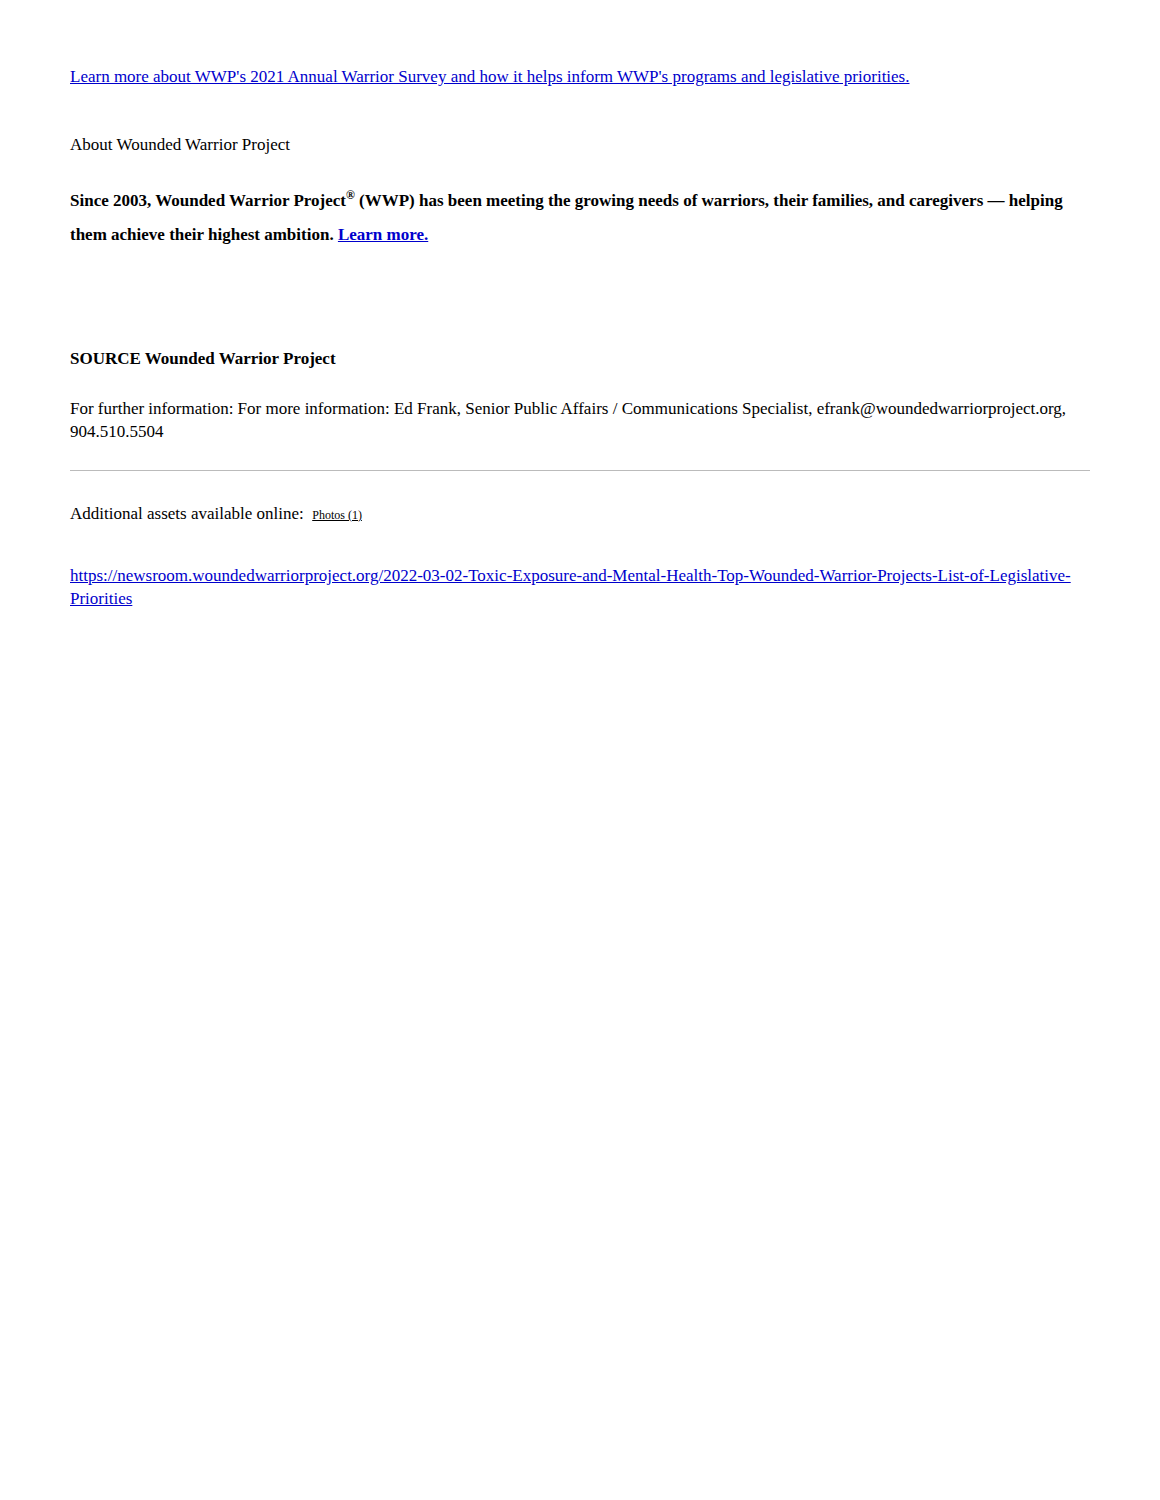Learn more about WWP's 2021 Annual Warrior Survey and how it helps inform WWP's programs and legislative priorities.
About Wounded Warrior Project
Since 2003, Wounded Warrior Project® (WWP) has been meeting the growing needs of warriors, their families, and caregivers — helping them achieve their highest ambition. Learn more.
SOURCE Wounded Warrior Project
For further information: For more information: Ed Frank, Senior Public Affairs / Communications Specialist, efrank@woundedwarriorproject.org, 904.510.5504
Additional assets available online: Photos (1)
https://newsroom.woundedwarriorproject.org/2022-03-02-Toxic-Exposure-and-Mental-Health-Top-Wounded-Warrior-Projects-List-of-Legislative-Priorities